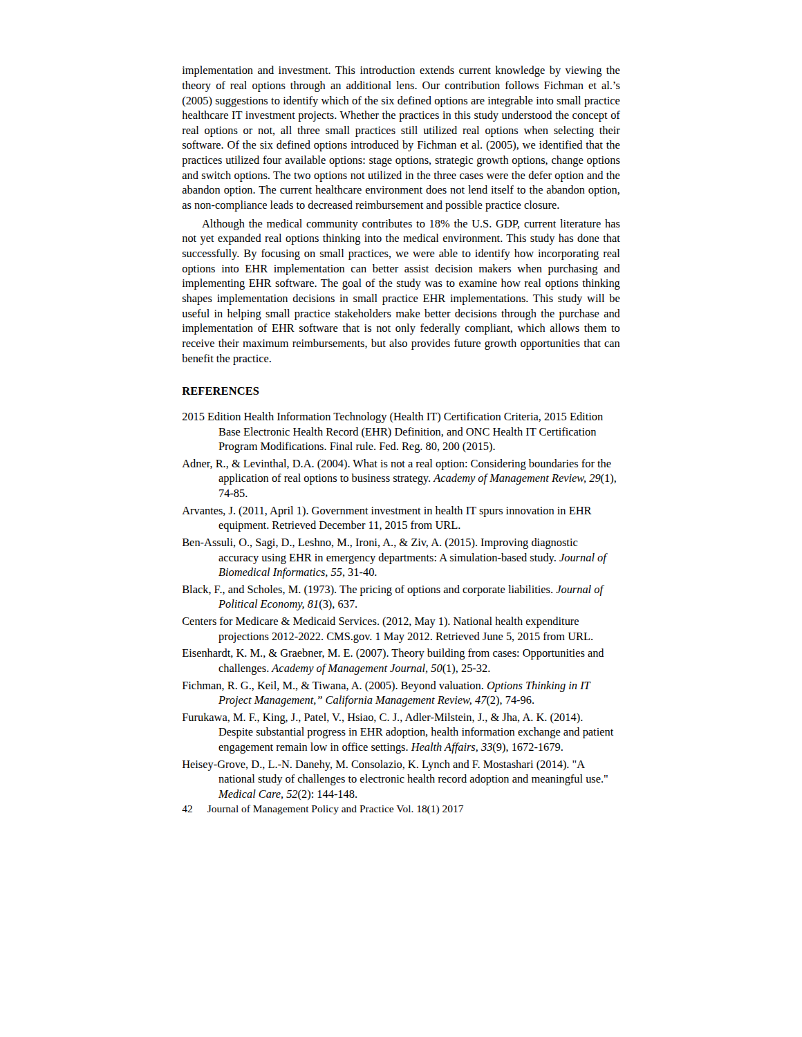implementation and investment. This introduction extends current knowledge by viewing the theory of real options through an additional lens. Our contribution follows Fichman et al.’s (2005) suggestions to identify which of the six defined options are integrable into small practice healthcare IT investment projects. Whether the practices in this study understood the concept of real options or not, all three small practices still utilized real options when selecting their software. Of the six defined options introduced by Fichman et al. (2005), we identified that the practices utilized four available options: stage options, strategic growth options, change options and switch options. The two options not utilized in the three cases were the defer option and the abandon option. The current healthcare environment does not lend itself to the abandon option, as non-compliance leads to decreased reimbursement and possible practice closure.
Although the medical community contributes to 18% the U.S. GDP, current literature has not yet expanded real options thinking into the medical environment. This study has done that successfully. By focusing on small practices, we were able to identify how incorporating real options into EHR implementation can better assist decision makers when purchasing and implementing EHR software. The goal of the study was to examine how real options thinking shapes implementation decisions in small practice EHR implementations. This study will be useful in helping small practice stakeholders make better decisions through the purchase and implementation of EHR software that is not only federally compliant, which allows them to receive their maximum reimbursements, but also provides future growth opportunities that can benefit the practice.
REFERENCES
2015 Edition Health Information Technology (Health IT) Certification Criteria, 2015 Edition Base Electronic Health Record (EHR) Definition, and ONC Health IT Certification Program Modifications. Final rule. Fed. Reg. 80, 200 (2015).
Adner, R., & Levinthal, D.A. (2004). What is not a real option: Considering boundaries for the application of real options to business strategy. Academy of Management Review, 29(1), 74-85.
Arvantes, J. (2011, April 1). Government investment in health IT spurs innovation in EHR equipment. Retrieved December 11, 2015 from URL.
Ben-Assuli, O., Sagi, D., Leshno, M., Ironi, A., & Ziv, A. (2015). Improving diagnostic accuracy using EHR in emergency departments: A simulation-based study. Journal of Biomedical Informatics, 55, 31-40.
Black, F., and Scholes, M. (1973). The pricing of options and corporate liabilities. Journal of Political Economy, 81(3), 637.
Centers for Medicare & Medicaid Services. (2012, May 1). National health expenditure projections 2012-2022. CMS.gov. 1 May 2012. Retrieved June 5, 2015 from URL.
Eisenhardt, K. M., & Graebner, M. E. (2007). Theory building from cases: Opportunities and challenges. Academy of Management Journal, 50(1), 25-32.
Fichman, R. G., Keil, M., & Tiwana, A. (2005). Beyond valuation. Options Thinking in IT Project Management,” California Management Review, 47(2), 74-96.
Furukawa, M. F., King, J., Patel, V., Hsiao, C. J., Adler-Milstein, J., & Jha, A. K. (2014). Despite substantial progress in EHR adoption, health information exchange and patient engagement remain low in office settings. Health Affairs, 33(9), 1672-1679.
Heisey-Grove, D., L.-N. Danehy, M. Consolazio, K. Lynch and F. Mostashari (2014). "A national study of challenges to electronic health record adoption and meaningful use." Medical Care, 52(2): 144-148.
42 Journal of Management Policy and Practice Vol. 18(1) 2017